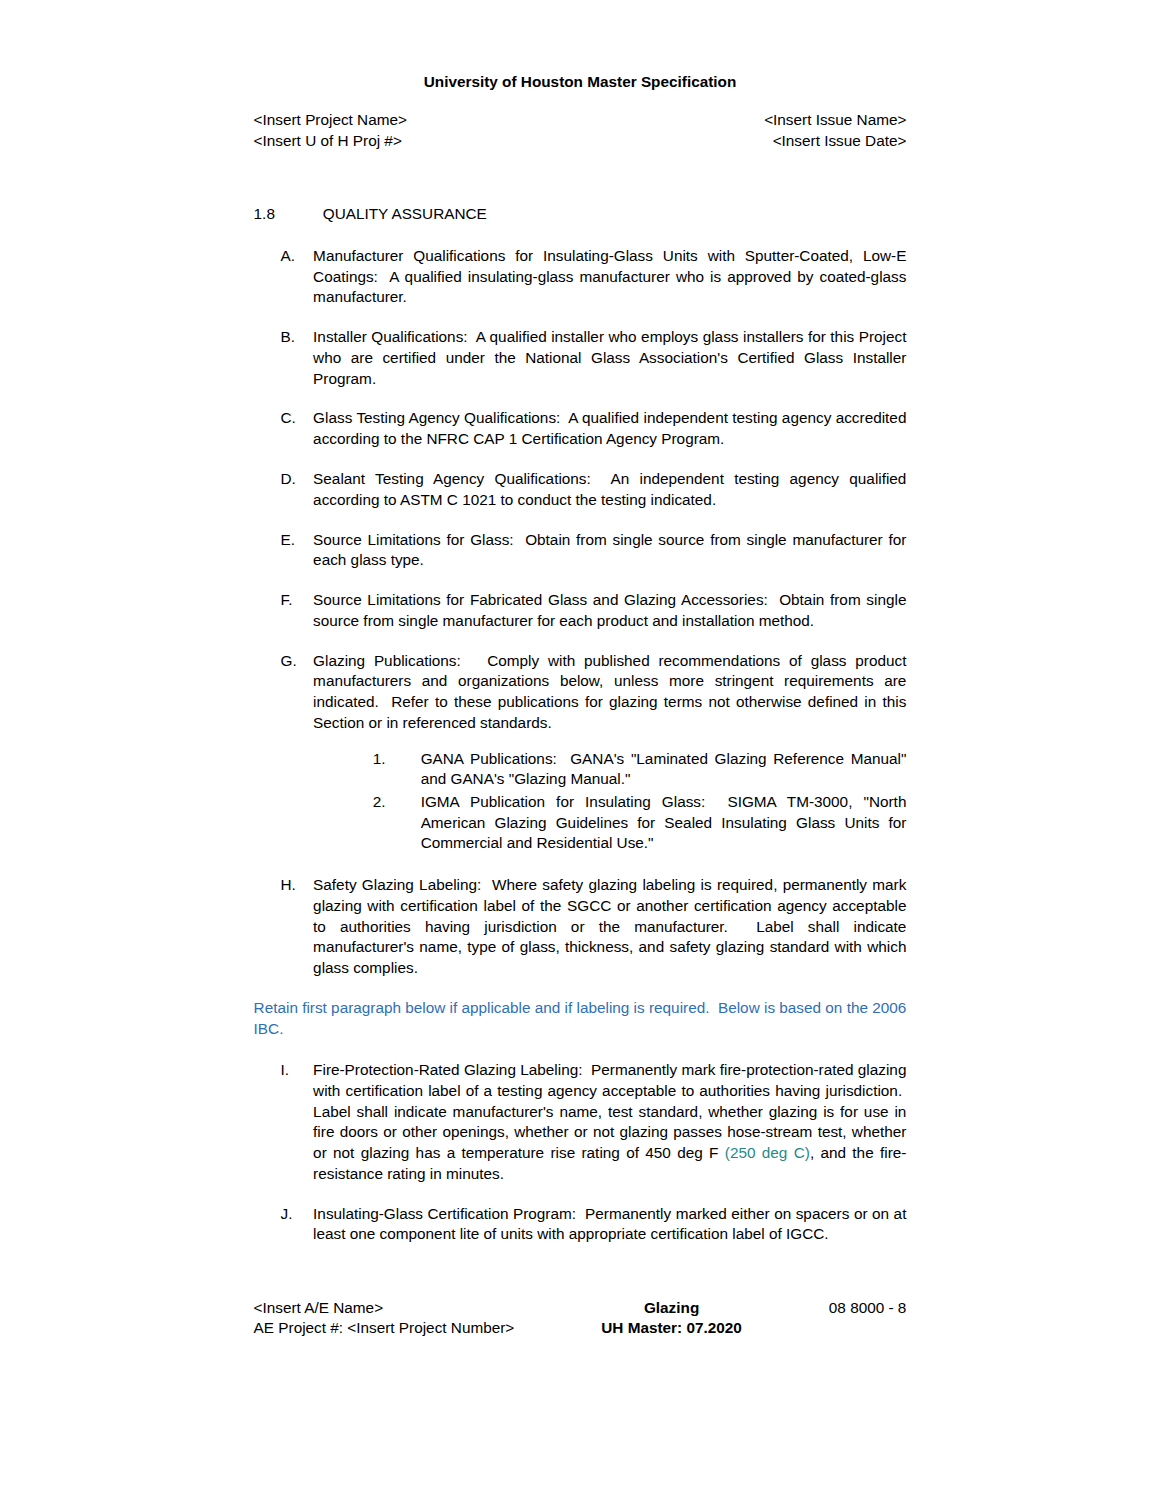University of Houston Master Specification
<Insert Project Name>
<Insert Issue Name>
<Insert U of H Proj #>
<Insert Issue Date>
1.8
QUALITY ASSURANCE
A.
Manufacturer Qualifications for Insulating-Glass Units with Sputter-Coated, Low-E Coatings: A qualified insulating-glass manufacturer who is approved by coated-glass manufacturer.
B.
Installer Qualifications: A qualified installer who employs glass installers for this Project who are certified under the National Glass Association's Certified Glass Installer Program.
C.
Glass Testing Agency Qualifications: A qualified independent testing agency accredited according to the NFRC CAP 1 Certification Agency Program.
D.
Sealant Testing Agency Qualifications: An independent testing agency qualified according to ASTM C 1021 to conduct the testing indicated.
E.
Source Limitations for Glass: Obtain from single source from single manufacturer for each glass type.
F.
Source Limitations for Fabricated Glass and Glazing Accessories: Obtain from single source from single manufacturer for each product and installation method.
G.
Glazing Publications: Comply with published recommendations of glass product manufacturers and organizations below, unless more stringent requirements are indicated. Refer to these publications for glazing terms not otherwise defined in this Section or in referenced standards.
1.
GANA Publications: GANA's "Laminated Glazing Reference Manual" and GANA's "Glazing Manual."
2.
IGMA Publication for Insulating Glass: SIGMA TM-3000, "North American Glazing Guidelines for Sealed Insulating Glass Units for Commercial and Residential Use."
H.
Safety Glazing Labeling: Where safety glazing labeling is required, permanently mark glazing with certification label of the SGCC or another certification agency acceptable to authorities having jurisdiction or the manufacturer. Label shall indicate manufacturer's name, type of glass, thickness, and safety glazing standard with which glass complies.
Retain first paragraph below if applicable and if labeling is required. Below is based on the 2006 IBC.
I.
Fire-Protection-Rated Glazing Labeling: Permanently mark fire-protection-rated glazing with certification label of a testing agency acceptable to authorities having jurisdiction. Label shall indicate manufacturer's name, test standard, whether glazing is for use in fire doors or other openings, whether or not glazing passes hose-stream test, whether or not glazing has a temperature rise rating of 450 deg F (250 deg C), and the fire-resistance rating in minutes.
J.
Insulating-Glass Certification Program: Permanently marked either on spacers or on at least one component lite of units with appropriate certification label of IGCC.
<Insert A/E Name>
AE Project #: <Insert Project Number>
Glazing
UH Master: 07.2020
08 8000 - 8